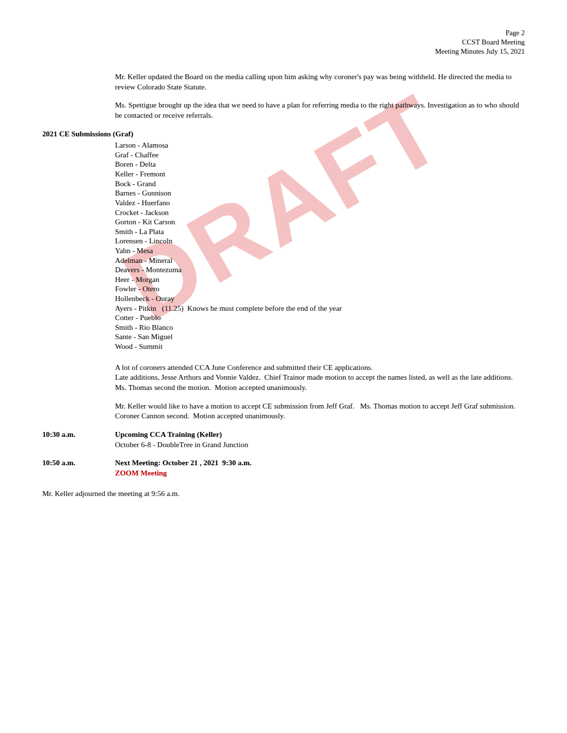DRAFT
Page 2
CCST Board Meeting
Meeting Minutes July 15, 2021
Mr. Keller updated the Board on the media calling upon him asking why coroner's pay was being withheld. He directed the media to review Colorado State Statute.
Ms. Spettigue brought up the idea that we need to have a plan for referring media to the right pathways. Investigation as to who should be contacted or receive referrals.
2021 CE Submissions (Graf)
Larson - Alamosa
Graf - Chaffee
Boren - Delta
Keller - Fremont
Bock - Grand
Barnes - Gunnison
Valdez - Huerfano
Crocket - Jackson
Gorton - Kit Carson
Smith - La Plata
Lorensen - Lincoln
Yahn - Mesa
Adelman - Mineral
Deavers - Montezuma
Heer - Morgan
Fowler - Otero
Hollenbeck - Ouray
Ayers - Pitkin (11.25) Knows he must complete before the end of the year
Cotter - Pueblo
Smith - Rio Blanco
Sante - San Miguel
Wood - Summit
A lot of coroners attended CCA June Conference and submitted their CE applications.
Late additions, Jesse Arthurs and Vonnie Valdez. Chief Trainor made motion to accept the names listed, as well as the late additions. Ms. Thomas second the motion. Motion accepted unanimously.
Mr. Keller would like to have a motion to accept CE submission from Jeff Graf. Ms. Thomas motion to accept Jeff Graf submission. Coroner Cannon second. Motion accepted unanimously.
10:30 a.m.
Upcoming CCA Training (Keller)
October 6-8 - DoubleTree in Grand Junction
10:50 a.m.
Next Meeting: October 21 , 2021 9:30 a.m.
ZOOM Meeting
Mr. Keller adjourned the meeting at 9:56 a.m.